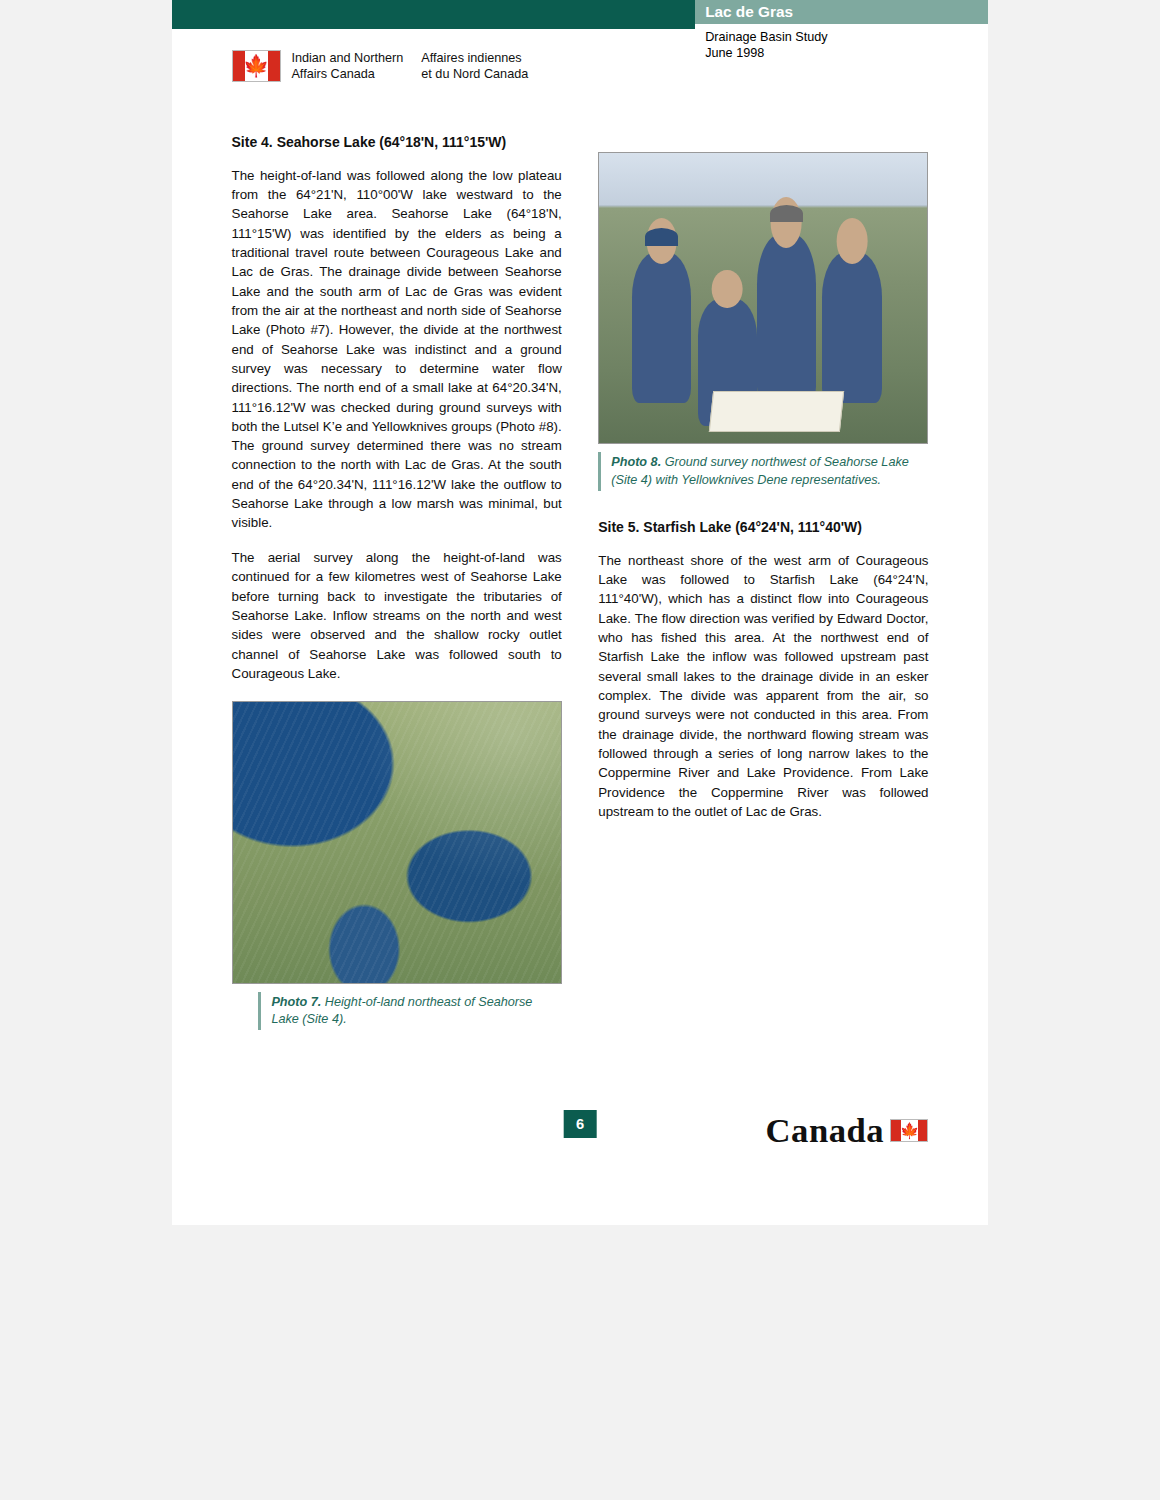Lac de Gras
Drainage Basin Study
June 1998
🍁
Indian and Northern
Affairs Canada
Affaires indiennes
et du Nord Canada
Site 4. Seahorse Lake (64°18'N, 111°15'W)
The height-of-land was followed along the low plateau from the 64°21'N, 110°00'W lake westward to the Seahorse Lake area. Seahorse Lake (64°18'N, 111°15'W) was identified by the elders as being a traditional travel route between Courageous Lake and Lac de Gras. The drainage divide between Seahorse Lake and the south arm of Lac de Gras was evident from the air at the northeast and north side of Seahorse Lake (Photo #7). However, the divide at the northwest end of Seahorse Lake was indistinct and a ground survey was necessary to determine water flow directions. The north end of a small lake at 64°20.34'N, 111°16.12'W was checked during ground surveys with both the Lutsel K’e and Yellowknives groups (Photo #8). The ground survey determined there was no stream connection to the north with Lac de Gras. At the south end of the 64°20.34'N, 111°16.12'W lake the outflow to Seahorse Lake through a low marsh was minimal, but visible.
The aerial survey along the height-of-land was continued for a few kilometres west of Seahorse Lake before turning back to investigate the tributaries of Seahorse Lake. Inflow streams on the north and west sides were observed and the shallow rocky outlet channel of Seahorse Lake was followed south to Courageous Lake.
Photo 7. Height-of-land northeast of Seahorse Lake (Site 4).
Photo 8. Ground survey northwest of Seahorse Lake (Site 4) with Yellowknives Dene representatives.
Site 5. Starfish Lake (64°24'N, 111°40'W)
The northeast shore of the west arm of Courageous Lake was followed to Starfish Lake (64°24'N, 111°40'W), which has a distinct flow into Courageous Lake. The flow direction was verified by Edward Doctor, who has fished this area. At the northwest end of Starfish Lake the inflow was followed upstream past several small lakes to the drainage divide in an esker complex. The divide was apparent from the air, so ground surveys were not conducted in this area. From the drainage divide, the northward flowing stream was followed through a series of long narrow lakes to the Coppermine River and Lake Providence. From Lake Providence the Coppermine River was followed upstream to the outlet of Lac de Gras.
6
Canada 🍁